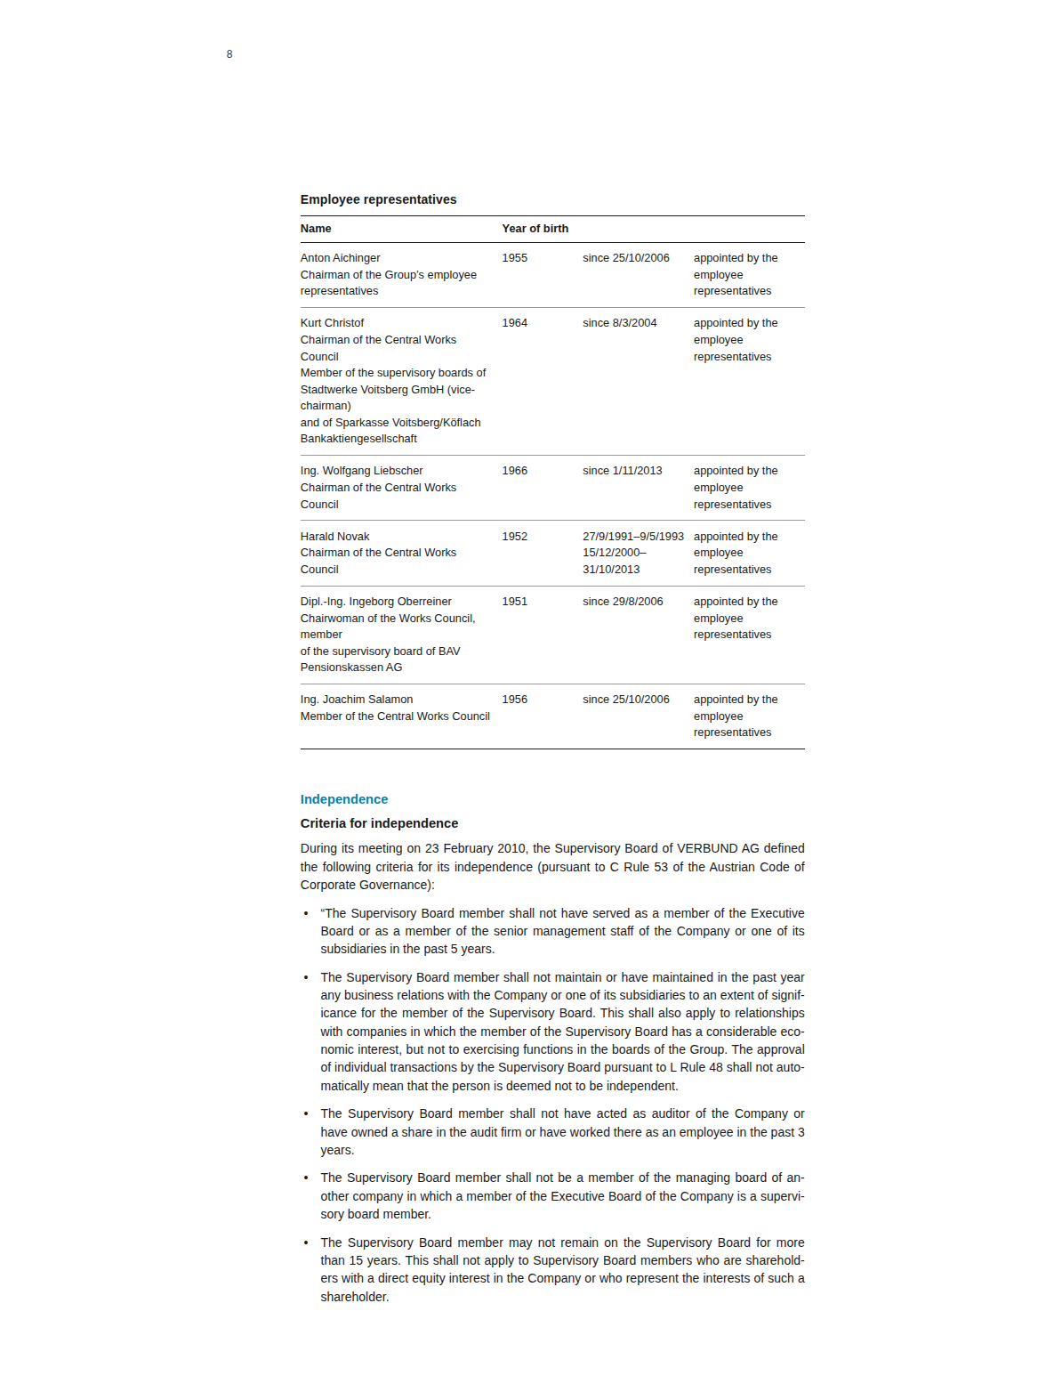8
Employee representatives
| Name | Year of birth | | |
| --- | --- | --- | --- |
| Anton Aichinger Chairman of the Group’s employee representatives | 1955 | since 25/10/2006 | appointed by the employee representatives |
| Kurt Christof Chairman of the Central Works Council Member of the supervisory boards of Stadtwerke Voitsberg GmbH (vice-chairman) and of Sparkasse Voitsberg/Köflach Bankaktiengesellschaft | 1964 | since 8/3/2004 | appointed by the employee representatives |
| Ing. Wolfgang Liebscher Chairman of the Central Works Council | 1966 | since 1/11/2013 | appointed by the employee representatives |
| Harald Novak Chairman of the Central Works Council | 1952 | 27/9/1991–9/5/1993 15/12/2000– 31/10/2013 | appointed by the employee representatives |
| Dipl.-Ing. Ingeborg Oberreiner Chairwoman of the Works Council, member of the supervisory board of BAV Pensionskassen AG | 1951 | since 29/8/2006 | appointed by the employee representatives |
| Ing. Joachim Salamon Member of the Central Works Council | 1956 | since 25/10/2006 | appointed by the employee representatives |
Independence
Criteria for independence
During its meeting on 23 February 2010, the Supervisory Board of VERBUND AG defined the following criteria for its independence (pursuant to C Rule 53 of the Austrian Code of Corporate Governance):
“The Supervisory Board member shall not have served as a member of the Executive Board or as a member of the senior management staff of the Company or one of its subsidiaries in the past 5 years.
The Supervisory Board member shall not maintain or have maintained in the past year any business relations with the Company or one of its subsidiaries to an extent of significance for the member of the Supervisory Board. This shall also apply to relationships with companies in which the member of the Supervisory Board has a considerable economic interest, but not to exercising functions in the boards of the Group. The approval of individual transactions by the Supervisory Board pursuant to L Rule 48 shall not automatically mean that the person is deemed not to be independent.
The Supervisory Board member shall not have acted as auditor of the Company or have owned a share in the audit firm or have worked there as an employee in the past 3 years.
The Supervisory Board member shall not be a member of the managing board of another company in which a member of the Executive Board of the Company is a supervisory board member.
The Supervisory Board member may not remain on the Supervisory Board for more than 15 years. This shall not apply to Supervisory Board members who are shareholders with a direct equity interest in the Company or who represent the interests of such a shareholder.